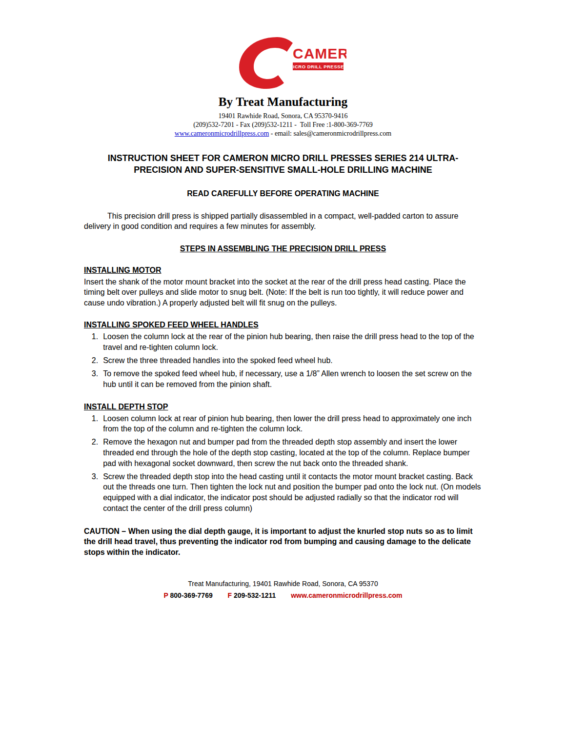CAMERON MICRO DRILL PRESSES
By Treat Manufacturing
19401 Rawhide Road, Sonora, CA 95370-9416
(209)532-7201 - Fax (209)532-1211 - Toll Free :1-800-369-7769
www.cameronmicrodrillpress.com - email: sales@cameronmicrodrillpress.com
Instruction Sheet for Cameron Micro Drill Presses Series 214 Ultra-Precision and Super-Sensitive Small-Hole Drilling Machine
Read Carefully Before Operating Machine
This precision drill press is shipped partially disassembled in a compact, well-padded carton to assure delivery in good condition and requires a few minutes for assembly.
Steps in Assembling the Precision Drill Press
Installing Motor
Insert the shank of the motor mount bracket into the socket at the rear of the drill press head casting. Place the timing belt over pulleys and slide motor to snug belt. (Note: If the belt is run too tightly, it will reduce power and cause undo vibration.) A properly adjusted belt will fit snug on the pulleys.
Installing Spoked Feed Wheel Handles
Loosen the column lock at the rear of the pinion hub bearing, then raise the drill press head to the top of the travel and re-tighten column lock.
Screw the three threaded handles into the spoked feed wheel hub.
To remove the spoked feed wheel hub, if necessary, use a 1/8” Allen wrench to loosen the set screw on the hub until it can be removed from the pinion shaft.
Install Depth Stop
Loosen column lock at rear of pinion hub bearing, then lower the drill press head to approximately one inch from the top of the column and re-tighten the column lock.
Remove the hexagon nut and bumper pad from the threaded depth stop assembly and insert the lower threaded end through the hole of the depth stop casting, located at the top of the column. Replace bumper pad with hexagonal socket downward, then screw the nut back onto the threaded shank.
Screw the threaded depth stop into the head casting until it contacts the motor mount bracket casting. Back out the threads one turn. Then tighten the lock nut and position the bumper pad onto the lock nut. (On models equipped with a dial indicator, the indicator post should be adjusted radially so that the indicator rod will contact the center of the drill press column)
CAUTION – When using the dial depth gauge, it is important to adjust the knurled stop nuts so as to limit the drill head travel, thus preventing the indicator rod from bumping and causing damage to the delicate stops within the indicator.
Treat Manufacturing, 19401 Rawhide Road, Sonora, CA 95370
P 800-369-7769 F 209-532-1211 www.cameronmicrodrillpress.com